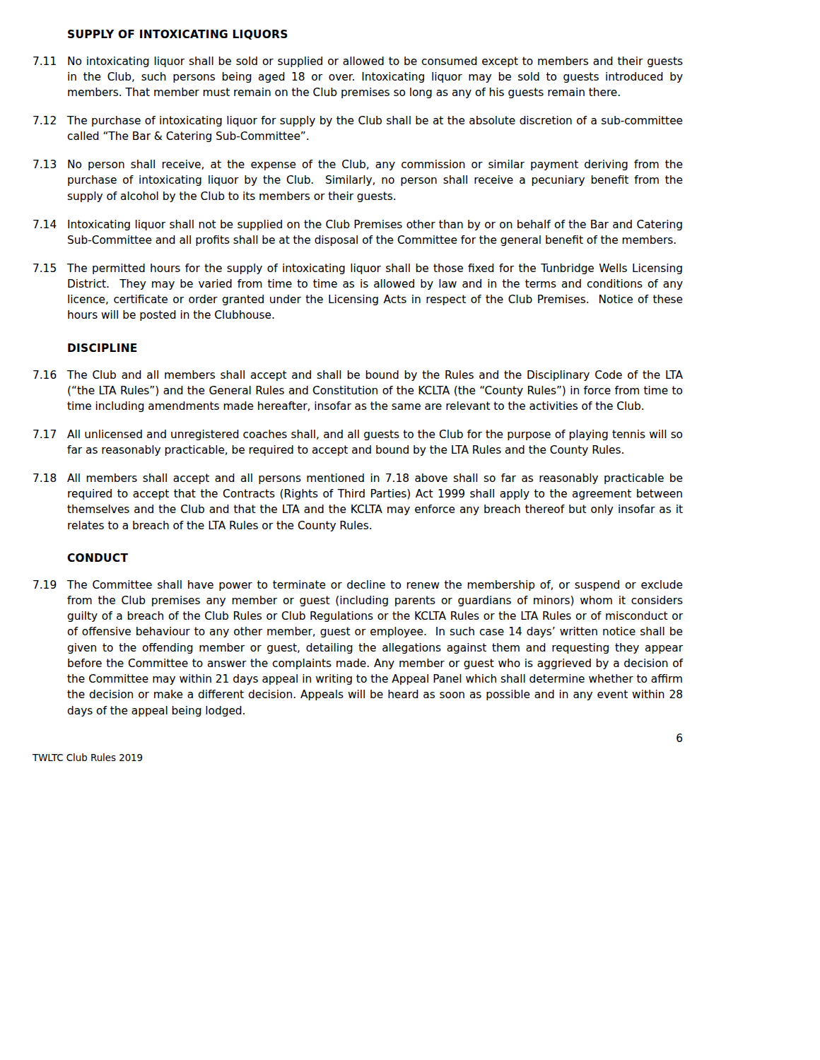SUPPLY OF INTOXICATING LIQUORS
7.11
No intoxicating liquor shall be sold or supplied or allowed to be consumed except to members and their guests in the Club, such persons being aged 18 or over. Intoxicating liquor may be sold to guests introduced by members. That member must remain on the Club premises so long as any of his guests remain there.
7.12
The purchase of intoxicating liquor for supply by the Club shall be at the absolute discretion of a sub-committee called “The Bar & Catering Sub-Committee”.
7.13
No person shall receive, at the expense of the Club, any commission or similar payment deriving from the purchase of intoxicating liquor by the Club. Similarly, no person shall receive a pecuniary benefit from the supply of alcohol by the Club to its members or their guests.
7.14
Intoxicating liquor shall not be supplied on the Club Premises other than by or on behalf of the Bar and Catering Sub-Committee and all profits shall be at the disposal of the Committee for the general benefit of the members.
7.15
The permitted hours for the supply of intoxicating liquor shall be those fixed for the Tunbridge Wells Licensing District. They may be varied from time to time as is allowed by law and in the terms and conditions of any licence, certificate or order granted under the Licensing Acts in respect of the Club Premises. Notice of these hours will be posted in the Clubhouse.
DISCIPLINE
7.16
The Club and all members shall accept and shall be bound by the Rules and the Disciplinary Code of the LTA (“the LTA Rules”) and the General Rules and Constitution of the KCLTA (the “County Rules”) in force from time to time including amendments made hereafter, insofar as the same are relevant to the activities of the Club.
7.17
All unlicensed and unregistered coaches shall, and all guests to the Club for the purpose of playing tennis will so far as reasonably practicable, be required to accept and bound by the LTA Rules and the County Rules.
7.18
All members shall accept and all persons mentioned in 7.18 above shall so far as reasonably practicable be required to accept that the Contracts (Rights of Third Parties) Act 1999 shall apply to the agreement between themselves and the Club and that the LTA and the KCLTA may enforce any breach thereof but only insofar as it relates to a breach of the LTA Rules or the County Rules.
CONDUCT
7.19
The Committee shall have power to terminate or decline to renew the membership of, or suspend or exclude from the Club premises any member or guest (including parents or guardians of minors) whom it considers guilty of a breach of the Club Rules or Club Regulations or the KCLTA Rules or the LTA Rules or of misconduct or of offensive behaviour to any other member, guest or employee. In such case 14 days’ written notice shall be given to the offending member or guest, detailing the allegations against them and requesting they appear before the Committee to answer the complaints made. Any member or guest who is aggrieved by a decision of the Committee may within 21 days appeal in writing to the Appeal Panel which shall determine whether to affirm the decision or make a different decision. Appeals will be heard as soon as possible and in any event within 28 days of the appeal being lodged.
6
TWLTC Club Rules 2019